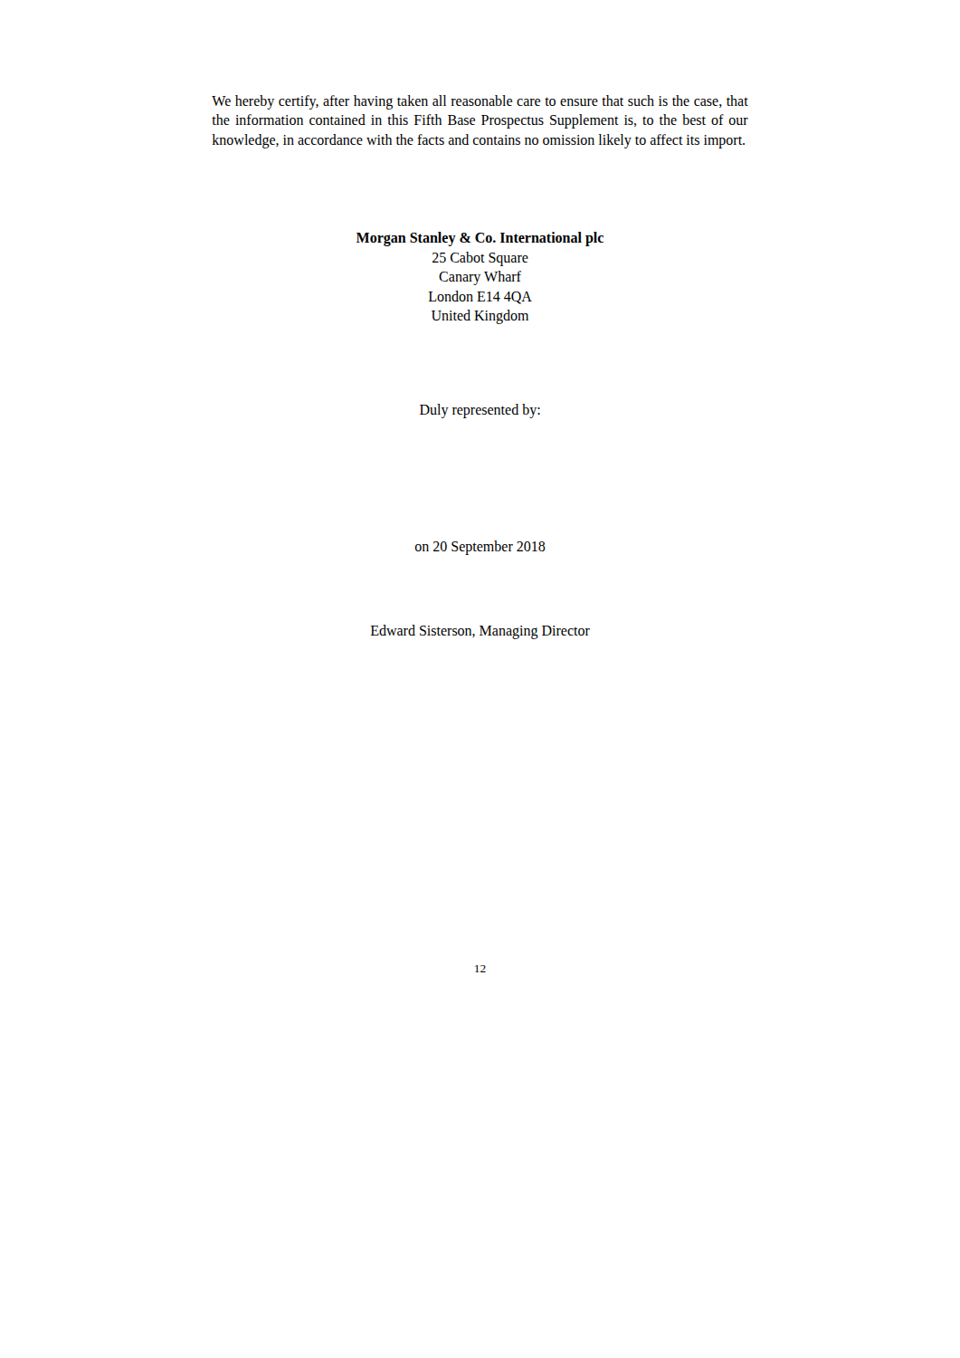We hereby certify, after having taken all reasonable care to ensure that such is the case, that the information contained in this Fifth Base Prospectus Supplement is, to the best of our knowledge, in accordance with the facts and contains no omission likely to affect its import.
Morgan Stanley & Co. International plc
25 Cabot Square
Canary Wharf
London E14 4QA
United Kingdom
Duly represented by:
on 20 September 2018
Edward Sisterson, Managing Director
12